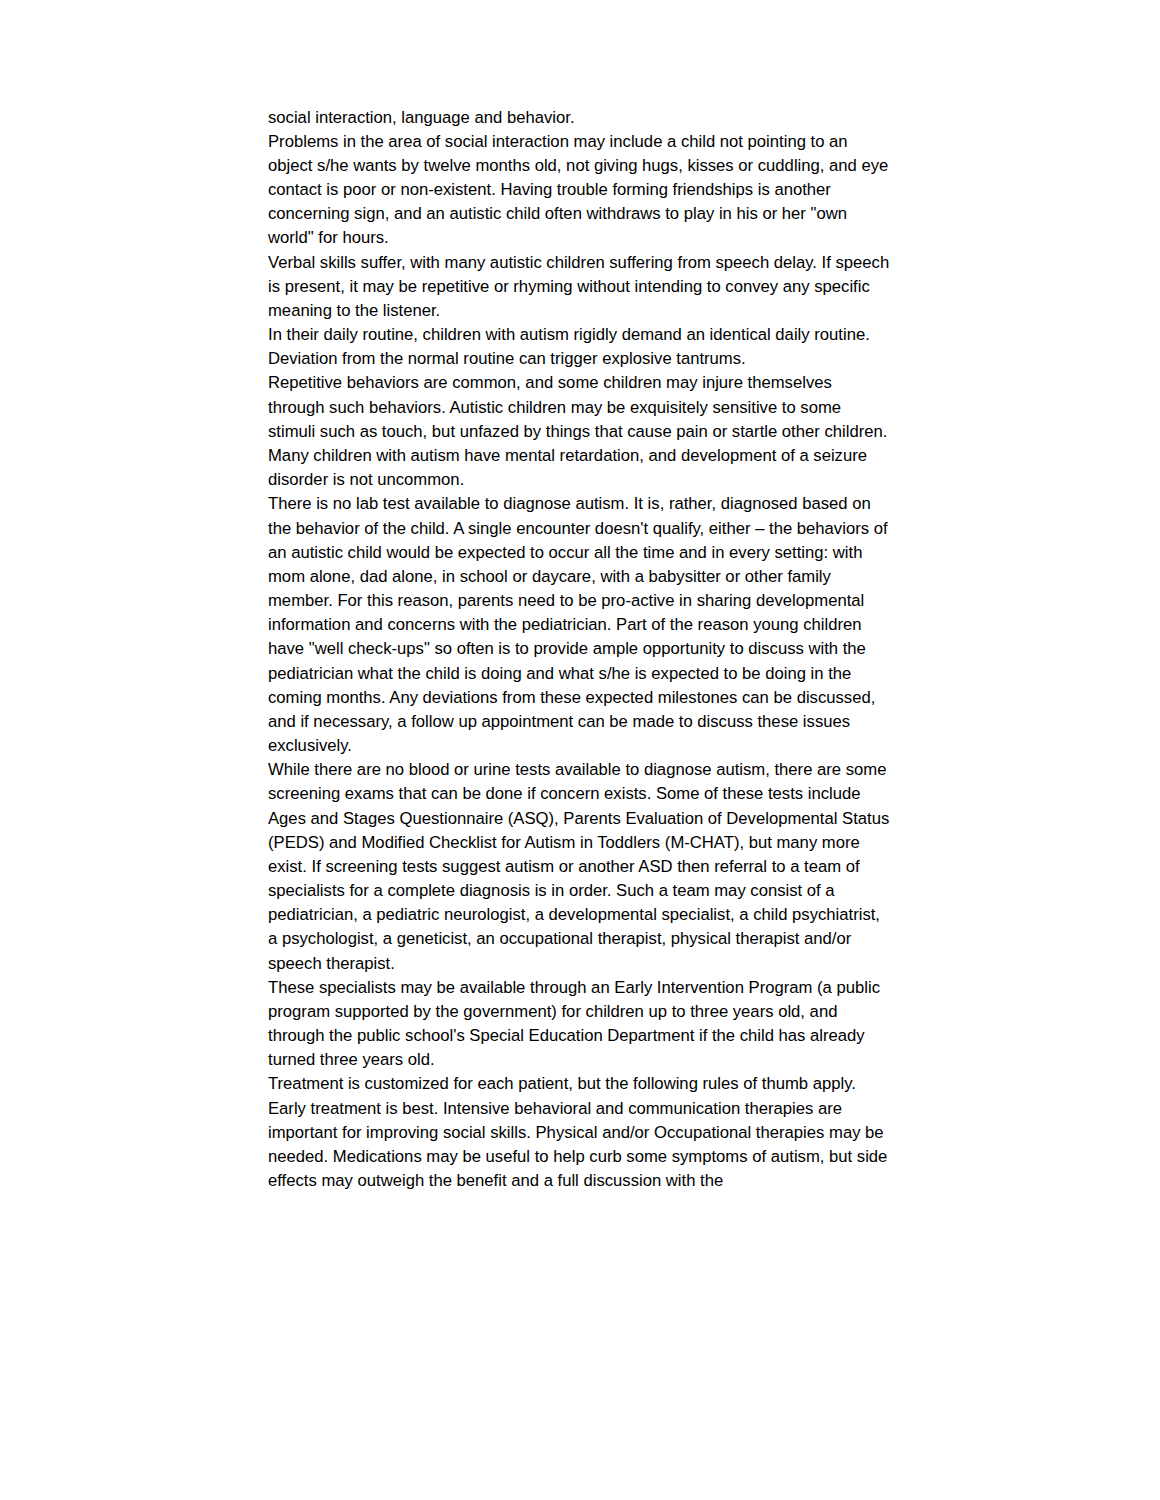social interaction, language and behavior.
Problems in the area of social interaction may include a child not pointing to an object s/he wants by twelve months old, not giving hugs, kisses or cuddling, and eye contact is poor or non-existent. Having trouble forming friendships is another concerning sign, and an autistic child often withdraws to play in his or her "own world" for hours.
Verbal skills suffer, with many autistic children suffering from speech delay. If speech is present, it may be repetitive or rhyming without intending to convey any specific meaning to the listener.
In their daily routine, children with autism rigidly demand an identical daily routine. Deviation from the normal routine can trigger explosive tantrums.
Repetitive behaviors are common, and some children may injure themselves through such behaviors. Autistic children may be exquisitely sensitive to some stimuli such as touch, but unfazed by things that cause pain or startle other children.
Many children with autism have mental retardation, and development of a seizure disorder is not uncommon.
There is no lab test available to diagnose autism. It is, rather, diagnosed based on the behavior of the child. A single encounter doesn't qualify, either – the behaviors of an autistic child would be expected to occur all the time and in every setting: with mom alone, dad alone, in school or daycare, with a babysitter or other family member. For this reason, parents need to be pro-active in sharing developmental information and concerns with the pediatrician. Part of the reason young children have "well check-ups" so often is to provide ample opportunity to discuss with the pediatrician what the child is doing and what s/he is expected to be doing in the coming months. Any deviations from these expected milestones can be discussed, and if necessary, a follow up appointment can be made to discuss these issues exclusively.
While there are no blood or urine tests available to diagnose autism, there are some screening exams that can be done if concern exists. Some of these tests include Ages and Stages Questionnaire (ASQ), Parents Evaluation of Developmental Status (PEDS) and Modified Checklist for Autism in Toddlers (M-CHAT), but many more exist. If screening tests suggest autism or another ASD then referral to a team of specialists for a complete diagnosis is in order. Such a team may consist of a pediatrician, a pediatric neurologist, a developmental specialist, a child psychiatrist, a psychologist, a geneticist, an occupational therapist, physical therapist and/or speech therapist.
These specialists may be available through an Early Intervention Program (a public program supported by the government) for children up to three years old, and through the public school's Special Education Department if the child has already turned three years old.
Treatment is customized for each patient, but the following rules of thumb apply. Early treatment is best. Intensive behavioral and communication therapies are important for improving social skills. Physical and/or Occupational therapies may be needed. Medications may be useful to help curb some symptoms of autism, but side effects may outweigh the benefit and a full discussion with the